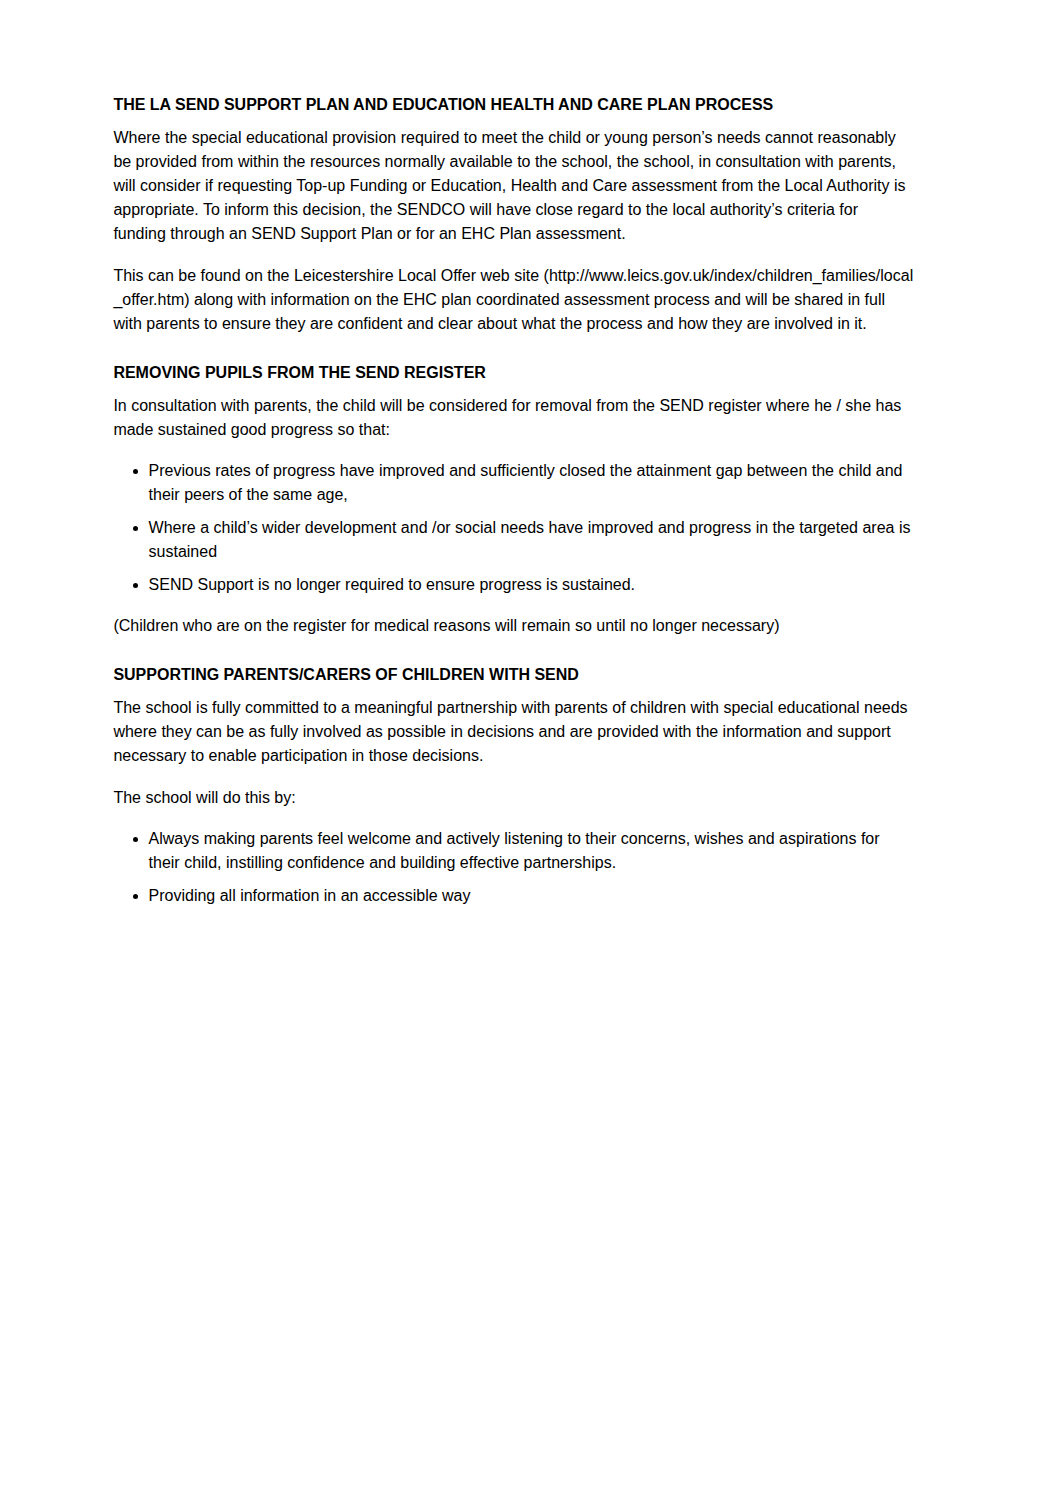The LA SEND Support Plan and Education Health and Care Plan Process
Where the special educational provision required to meet the child or young person’s needs cannot reasonably be provided from within the resources normally available to the school, the school, in consultation with parents, will consider if requesting Top-up Funding or Education, Health and Care assessment from the Local Authority is appropriate. To inform this decision, the SENDCO will have close regard to the local authority’s criteria for funding through an SEND Support Plan or for an EHC Plan assessment.
This can be found on the Leicestershire Local Offer web site (http://www.leics.gov.uk/index/children_families/local_offer.htm) along with information on the EHC plan coordinated assessment process and will be shared in full with parents to ensure they are confident and clear about what the process and how they are involved in it.
Removing Pupils from the SEND Register
In consultation with parents, the child will be considered for removal from the SEND register where he / she has made sustained good progress so that:
Previous rates of progress have improved and sufficiently closed the attainment gap between the child and their peers of the same age,
Where a child’s wider development and /or social needs have improved and progress in the targeted area is sustained
SEND Support is no longer required to ensure progress is sustained.
(Children who are on the register for medical reasons will remain so until no longer necessary)
Supporting Parents/Carers of Children with SEND
The school is fully committed to a meaningful partnership with parents of children with special educational needs where they can be as fully involved as possible in decisions and are provided with the information and support necessary to enable participation in those decisions.
The school will do this by:
Always making parents feel welcome and actively listening to their concerns, wishes and aspirations for their child, instilling confidence and building effective partnerships.
Providing all information in an accessible way